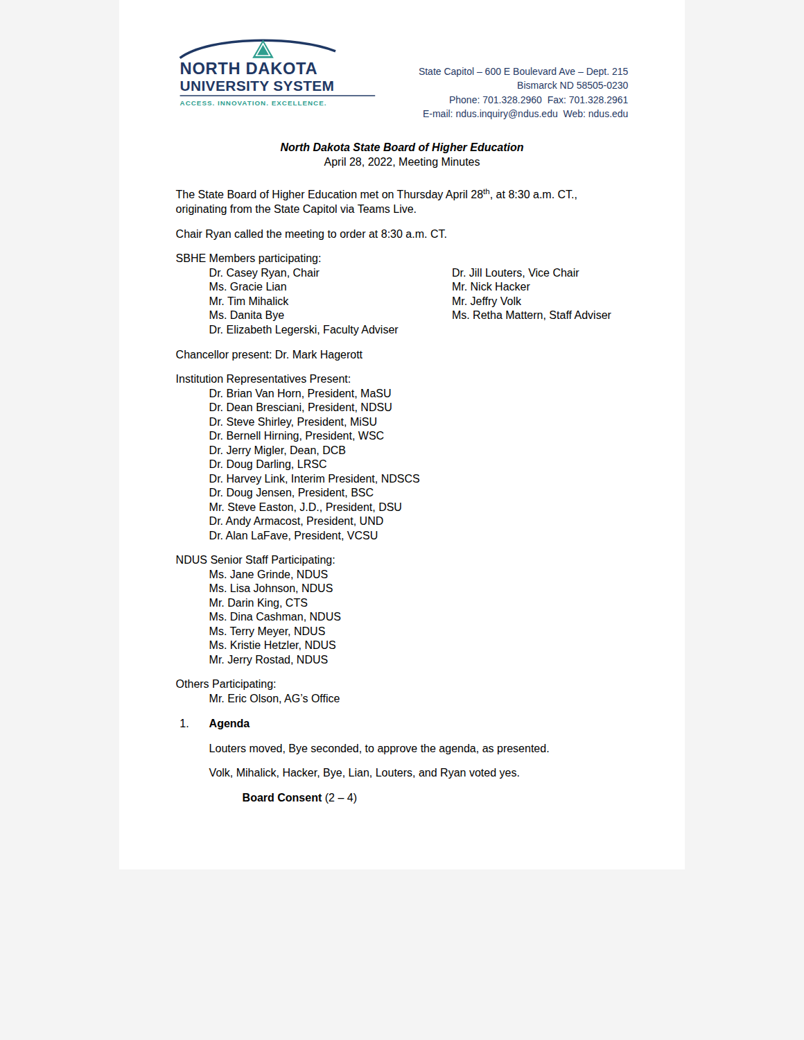NORTH DAKOTA UNIVERSITY SYSTEM ACCESS. INNOVATION. EXCELLENCE.
State Capitol – 600 E Boulevard Ave – Dept. 215
Bismarck ND 58505-0230
Phone: 701.328.2960 Fax: 701.328.2961
E-mail: ndus.inquiry@ndus.edu Web: ndus.edu
North Dakota State Board of Higher Education
April 28, 2022, Meeting Minutes
The State Board of Higher Education met on Thursday April 28th, at 8:30 a.m. CT., originating from the State Capitol via Teams Live.
Chair Ryan called the meeting to order at 8:30 a.m. CT.
SBHE Members participating:
| Dr. Casey Ryan, Chair | Dr. Jill Louters, Vice Chair |
| Ms. Gracie Lian | Mr. Nick Hacker |
| Mr. Tim Mihalick | Mr. Jeffry Volk |
| Ms. Danita Bye | Ms. Retha Mattern, Staff Adviser |
| Dr. Elizabeth Legerski, Faculty Adviser | |
Chancellor present: Dr. Mark Hagerott
Institution Representatives Present:
Dr. Brian Van Horn, President, MaSU
Dr. Dean Bresciani, President, NDSU
Dr. Steve Shirley, President, MiSU
Dr. Bernell Hirning, President, WSC
Dr. Jerry Migler, Dean, DCB
Dr. Doug Darling, LRSC
Dr. Harvey Link, Interim President, NDSCS
Dr. Doug Jensen, President, BSC
Mr. Steve Easton, J.D., President, DSU
Dr. Andy Armacost, President, UND
Dr. Alan LaFave, President, VCSU
NDUS Senior Staff Participating:
Ms. Jane Grinde, NDUS
Ms. Lisa Johnson, NDUS
Mr. Darin King, CTS
Ms. Dina Cashman, NDUS
Ms. Terry Meyer, NDUS
Ms. Kristie Hetzler, NDUS
Mr. Jerry Rostad, NDUS
Others Participating:
Mr. Eric Olson, AG’s Office
Agenda
Louters moved, Bye seconded, to approve the agenda, as presented.
Volk, Mihalick, Hacker, Bye, Lian, Louters, and Ryan voted yes.
Board Consent (2 – 4)